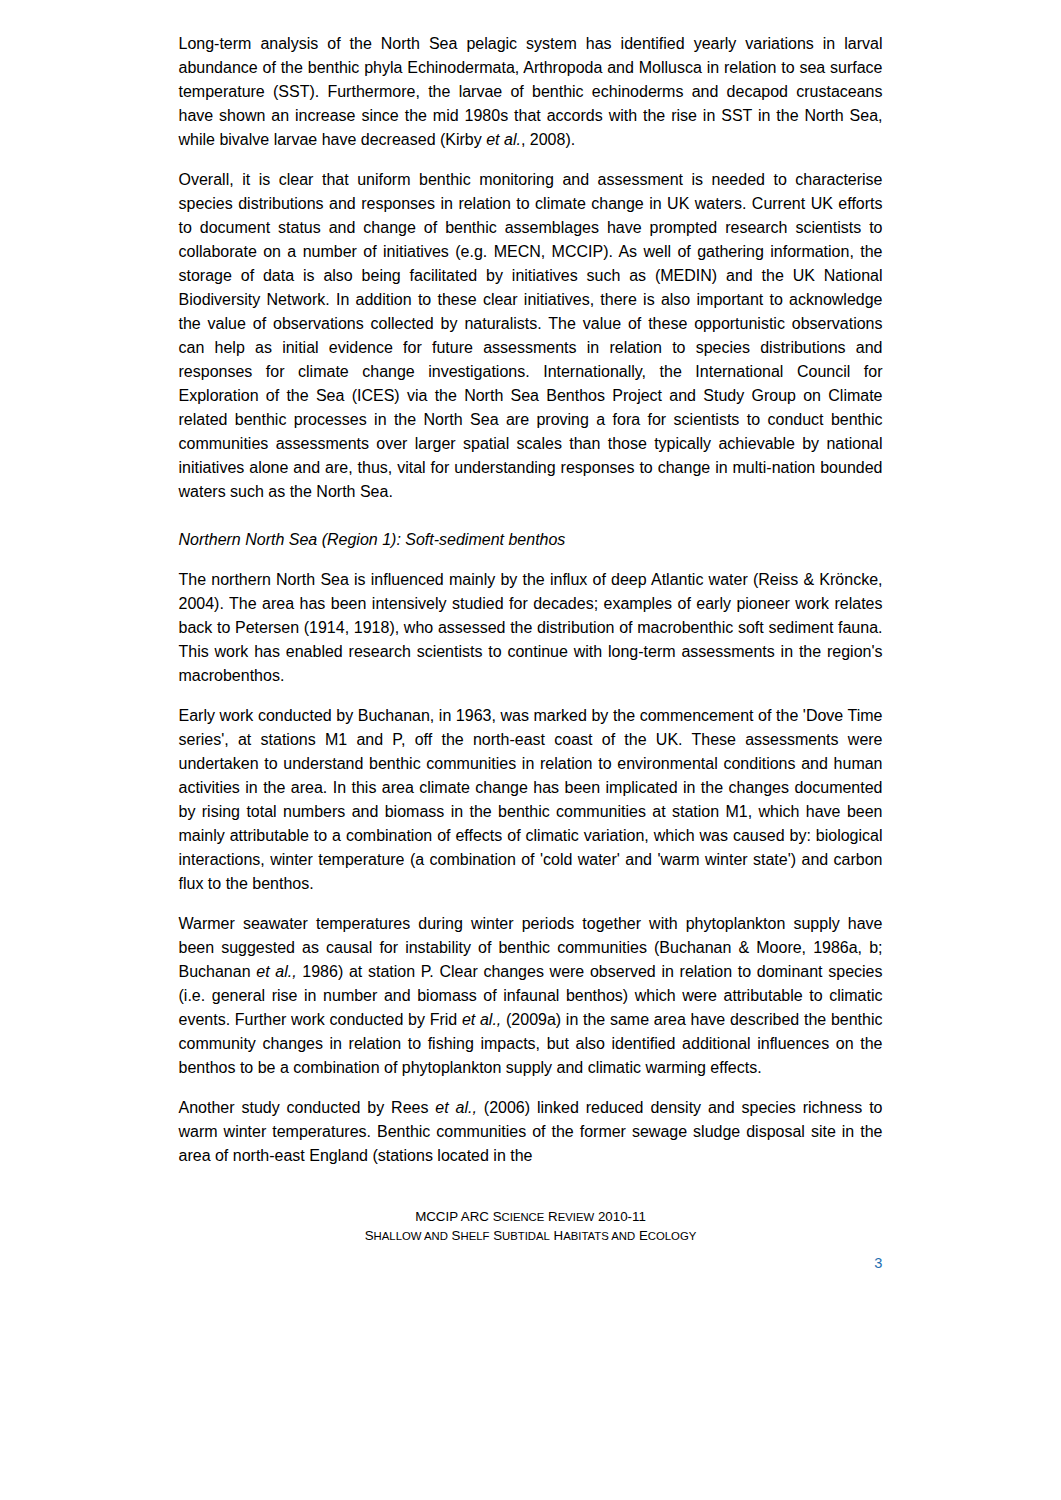Long-term analysis of the North Sea pelagic system has identified yearly variations in larval abundance of the benthic phyla Echinodermata, Arthropoda and Mollusca in relation to sea surface temperature (SST). Furthermore, the larvae of benthic echinoderms and decapod crustaceans have shown an increase since the mid 1980s that accords with the rise in SST in the North Sea, while bivalve larvae have decreased (Kirby et al., 2008).
Overall, it is clear that uniform benthic monitoring and assessment is needed to characterise species distributions and responses in relation to climate change in UK waters. Current UK efforts to document status and change of benthic assemblages have prompted research scientists to collaborate on a number of initiatives (e.g. MECN, MCCIP). As well of gathering information, the storage of data is also being facilitated by initiatives such as (MEDIN) and the UK National Biodiversity Network. In addition to these clear initiatives, there is also important to acknowledge the value of observations collected by naturalists. The value of these opportunistic observations can help as initial evidence for future assessments in relation to species distributions and responses for climate change investigations. Internationally, the International Council for Exploration of the Sea (ICES) via the North Sea Benthos Project and Study Group on Climate related benthic processes in the North Sea are proving a fora for scientists to conduct benthic communities assessments over larger spatial scales than those typically achievable by national initiatives alone and are, thus, vital for understanding responses to change in multi-nation bounded waters such as the North Sea.
Northern North Sea (Region 1): Soft-sediment benthos
The northern North Sea is influenced mainly by the influx of deep Atlantic water (Reiss & Kröncke, 2004). The area has been intensively studied for decades; examples of early pioneer work relates back to Petersen (1914, 1918), who assessed the distribution of macrobenthic soft sediment fauna. This work has enabled research scientists to continue with long-term assessments in the region's macrobenthos.
Early work conducted by Buchanan, in 1963, was marked by the commencement of the 'Dove Time series', at stations M1 and P, off the north-east coast of the UK. These assessments were undertaken to understand benthic communities in relation to environmental conditions and human activities in the area. In this area climate change has been implicated in the changes documented by rising total numbers and biomass in the benthic communities at station M1, which have been mainly attributable to a combination of effects of climatic variation, which was caused by: biological interactions, winter temperature (a combination of 'cold water' and 'warm winter state') and carbon flux to the benthos.
Warmer seawater temperatures during winter periods together with phytoplankton supply have been suggested as causal for instability of benthic communities (Buchanan & Moore, 1986a, b; Buchanan et al., 1986) at station P. Clear changes were observed in relation to dominant species (i.e. general rise in number and biomass of infaunal benthos) which were attributable to climatic events. Further work conducted by Frid et al., (2009a) in the same area have described the benthic community changes in relation to fishing impacts, but also identified additional influences on the benthos to be a combination of phytoplankton supply and climatic warming effects.
Another study conducted by Rees et al., (2006) linked reduced density and species richness to warm winter temperatures. Benthic communities of the former sewage sludge disposal site in the area of north-east England (stations located in the
MCCIP ARC SCIENCE REVIEW 2010-11
SHALLOW AND SHELF SUBTIDAL HABITATS AND ECOLOGY
3